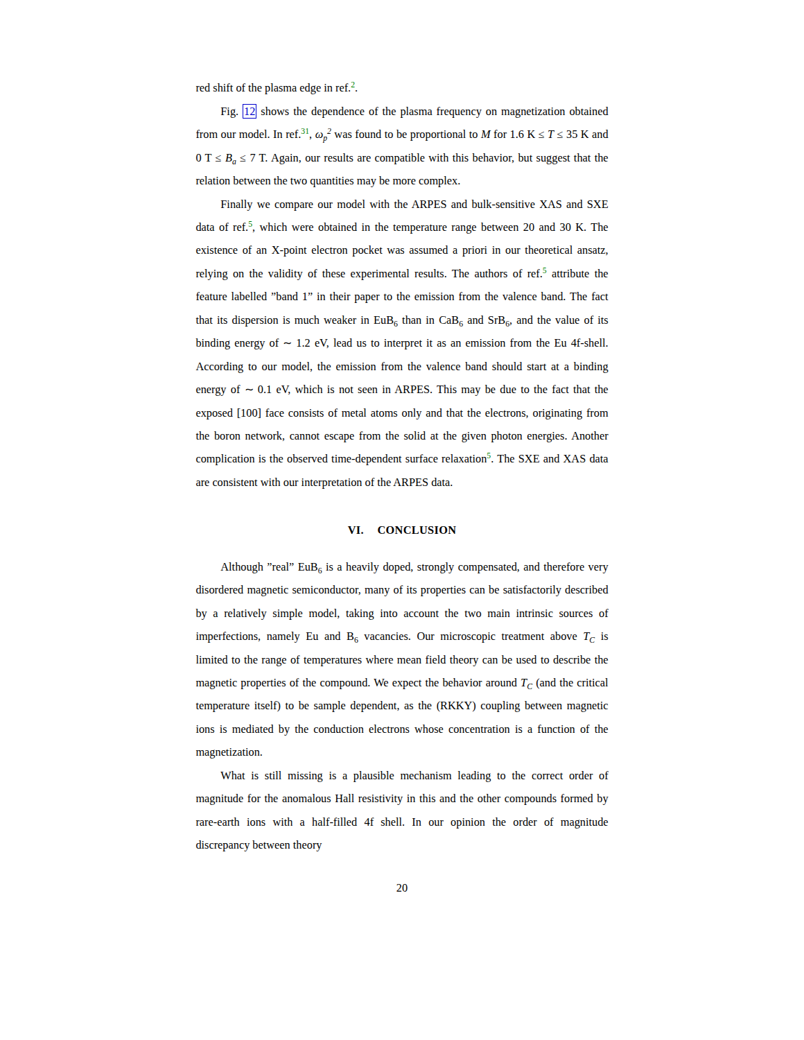red shift of the plasma edge in ref.2.
Fig. 12 shows the dependence of the plasma frequency on magnetization obtained from our model. In ref.31, ωp2 was found to be proportional to M for 1.6 K ≤ T ≤ 35 K and 0 T ≤ Ba ≤ 7 T. Again, our results are compatible with this behavior, but suggest that the relation between the two quantities may be more complex.
Finally we compare our model with the ARPES and bulk-sensitive XAS and SXE data of ref.5, which were obtained in the temperature range between 20 and 30 K. The existence of an X-point electron pocket was assumed a priori in our theoretical ansatz, relying on the validity of these experimental results. The authors of ref.5 attribute the feature labelled ”band 1” in their paper to the emission from the valence band. The fact that its dispersion is much weaker in EuB6 than in CaB6 and SrB6, and the value of its binding energy of ∼ 1.2 eV, lead us to interpret it as an emission from the Eu 4f-shell. According to our model, the emission from the valence band should start at a binding energy of ∼ 0.1 eV, which is not seen in ARPES. This may be due to the fact that the exposed [100] face consists of metal atoms only and that the electrons, originating from the boron network, cannot escape from the solid at the given photon energies. Another complication is the observed time-dependent surface relaxation5. The SXE and XAS data are consistent with our interpretation of the ARPES data.
VI. CONCLUSION
Although ”real” EuB6 is a heavily doped, strongly compensated, and therefore very disordered magnetic semiconductor, many of its properties can be satisfactorily described by a relatively simple model, taking into account the two main intrinsic sources of imperfections, namely Eu and B6 vacancies. Our microscopic treatment above TC is limited to the range of temperatures where mean field theory can be used to describe the magnetic properties of the compound. We expect the behavior around TC (and the critical temperature itself) to be sample dependent, as the (RKKY) coupling between magnetic ions is mediated by the conduction electrons whose concentration is a function of the magnetization.
What is still missing is a plausible mechanism leading to the correct order of magnitude for the anomalous Hall resistivity in this and the other compounds formed by rare-earth ions with a half-filled 4f shell. In our opinion the order of magnitude discrepancy between theory
20